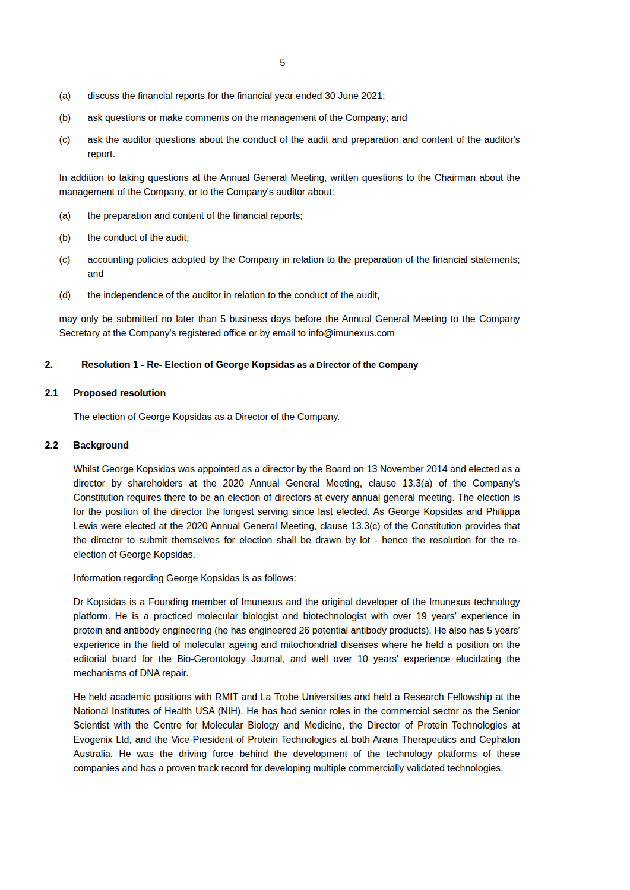5
(a)
discuss the financial reports for the financial year ended 30 June 2021;
(b)
ask questions or make comments on the management of the Company; and
(c)
ask the auditor questions about the conduct of the audit and preparation and content of the auditor's report.
In addition to taking questions at the Annual General Meeting, written questions to the Chairman about the management of the Company, or to the Company's auditor about:
(a)
the preparation and content of the financial reports;
(b)
the conduct of the audit;
(c)
accounting policies adopted by the Company in relation to the preparation of the financial statements; and
(d)
the independence of the auditor in relation to the conduct of the audit,
may only be submitted no later than 5 business days before the Annual General Meeting to the Company Secretary at the Company's registered office or by email to info@imunexus.com
2.
Resolution 1 - Re- Election of George Kopsidas as a Director of the Company
2.1
Proposed resolution
The election of George Kopsidas as a Director of the Company.
2.2
Background
Whilst George Kopsidas was appointed as a director by the Board on 13 November 2014 and elected as a director by shareholders at the 2020 Annual General Meeting, clause 13.3(a) of the Company's Constitution requires there to be an election of directors at every annual general meeting. The election is for the position of the director the longest serving since last elected. As George Kopsidas and Philippa Lewis were elected at the 2020 Annual General Meeting, clause 13.3(c) of the Constitution provides that the director to submit themselves for election shall be drawn by lot - hence the resolution for the re-election of George Kopsidas.
Information regarding George Kopsidas is as follows:
Dr Kopsidas is a Founding member of Imunexus and the original developer of the Imunexus technology platform. He is a practiced molecular biologist and biotechnologist with over 19 years' experience in protein and antibody engineering (he has engineered 26 potential antibody products). He also has 5 years' experience in the field of molecular ageing and mitochondrial diseases where he held a position on the editorial board for the Bio-Gerontology Journal, and well over 10 years' experience elucidating the mechanisms of DNA repair.
He held academic positions with RMIT and La Trobe Universities and held a Research Fellowship at the National Institutes of Health USA (NIH). He has had senior roles in the commercial sector as the Senior Scientist with the Centre for Molecular Biology and Medicine, the Director of Protein Technologies at Evogenix Ltd, and the Vice-President of Protein Technologies at both Arana Therapeutics and Cephalon Australia. He was the driving force behind the development of the technology platforms of these companies and has a proven track record for developing multiple commercially validated technologies.